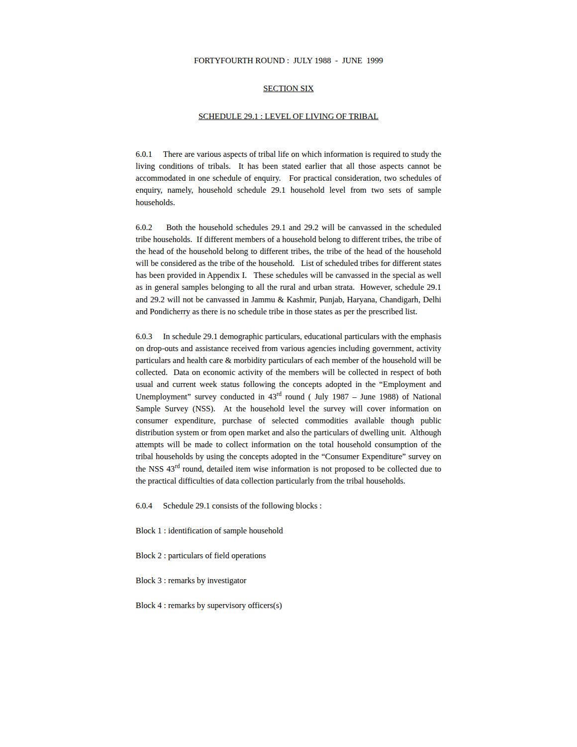FORTYFOURTH ROUND : JULY 1988 - JUNE 1999
SECTION SIX
SCHEDULE 29.1 : LEVEL OF LIVING OF TRIBAL
6.0.1 There are various aspects of tribal life on which information is required to study the living conditions of tribals. It has been stated earlier that all those aspects cannot be accommodated in one schedule of enquiry. For practical consideration, two schedules of enquiry, namely, household schedule 29.1 household level from two sets of sample households.
6.0.2 Both the household schedules 29.1 and 29.2 will be canvassed in the scheduled tribe households. If different members of a household belong to different tribes, the tribe of the head of the household belong to different tribes, the tribe of the head of the household will be considered as the tribe of the household. List of scheduled tribes for different states has been provided in Appendix I. These schedules will be canvassed in the special as well as in general samples belonging to all the rural and urban strata. However, schedule 29.1 and 29.2 will not be canvassed in Jammu & Kashmir, Punjab, Haryana, Chandigarh, Delhi and Pondicherry as there is no schedule tribe in those states as per the prescribed list.
6.0.3 In schedule 29.1 demographic particulars, educational particulars with the emphasis on drop-outs and assistance received from various agencies including government, activity particulars and health care & morbidity particulars of each member of the household will be collected. Data on economic activity of the members will be collected in respect of both usual and current week status following the concepts adopted in the “Employment and Unemployment” survey conducted in 43rd round ( July 1987 – June 1988) of National Sample Survey (NSS). At the household level the survey will cover information on consumer expenditure, purchase of selected commodities available though public distribution system or from open market and also the particulars of dwelling unit. Although attempts will be made to collect information on the total household consumption of the tribal households by using the concepts adopted in the “Consumer Expenditure” survey on the NSS 43rd round, detailed item wise information is not proposed to be collected due to the practical difficulties of data collection particularly from the tribal households.
6.0.4 Schedule 29.1 consists of the following blocks :
Block 1 : identification of sample household
Block 2 : particulars of field operations
Block 3 : remarks by investigator
Block 4 : remarks by supervisory officers(s)